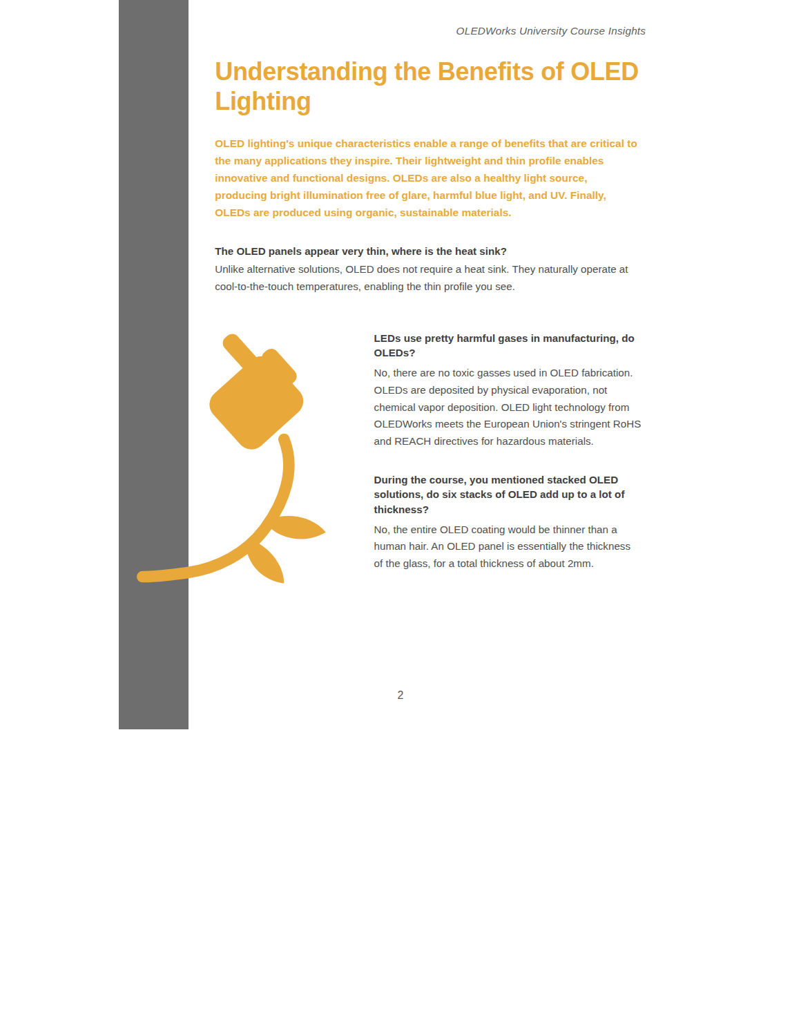OLEDWorks University Course Insights
Understanding the Benefits of OLED Lighting
OLED lighting's unique characteristics enable a range of benefits that are critical to the many applications they inspire. Their lightweight and thin profile enables innovative and functional designs. OLEDs are also a healthy light source, producing bright illumination free of glare, harmful blue light, and UV. Finally, OLEDs are produced using organic, sustainable materials.
The OLED panels appear very thin, where is the heat sink?
Unlike alternative solutions, OLED does not require a heat sink. They naturally operate at cool-to-the-touch temperatures, enabling the thin profile you see.
LEDs use pretty harmful gases in manufacturing, do OLEDs?
No, there are no toxic gasses used in OLED fabrication. OLEDs are deposited by physical evaporation, not chemical vapor deposition. OLED light technology from OLEDWorks meets the European Union's stringent RoHS and REACH directives for hazardous materials.
During the course, you mentioned stacked OLED solutions, do six stacks of OLED add up to a lot of thickness?
No, the entire OLED coating would be thinner than a human hair. An OLED panel is essentially the thickness of the glass, for a total thickness of about 2mm.
2